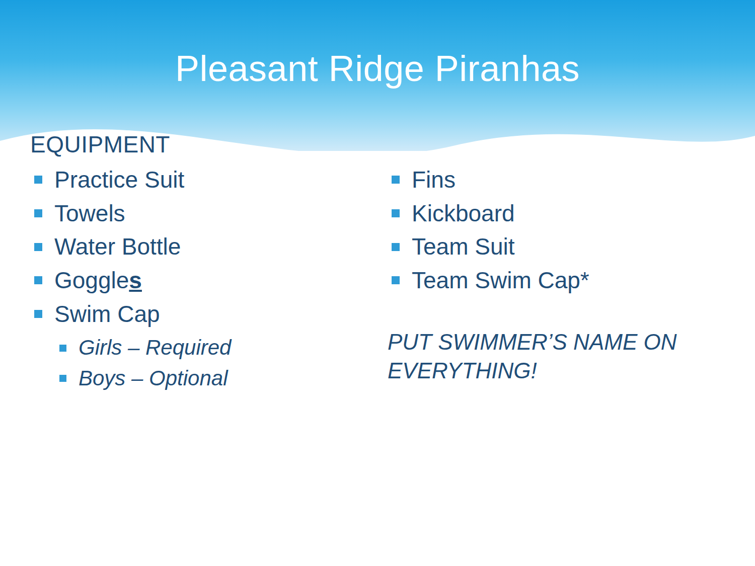Pleasant Ridge Piranhas
EQUIPMENT
Practice Suit
Towels
Water Bottle
Goggles
Swim Cap
Girls – Required
Boys – Optional
Fins
Kickboard
Team Suit
Team Swim Cap*
PUT SWIMMER’S NAME ON EVERYTHING!